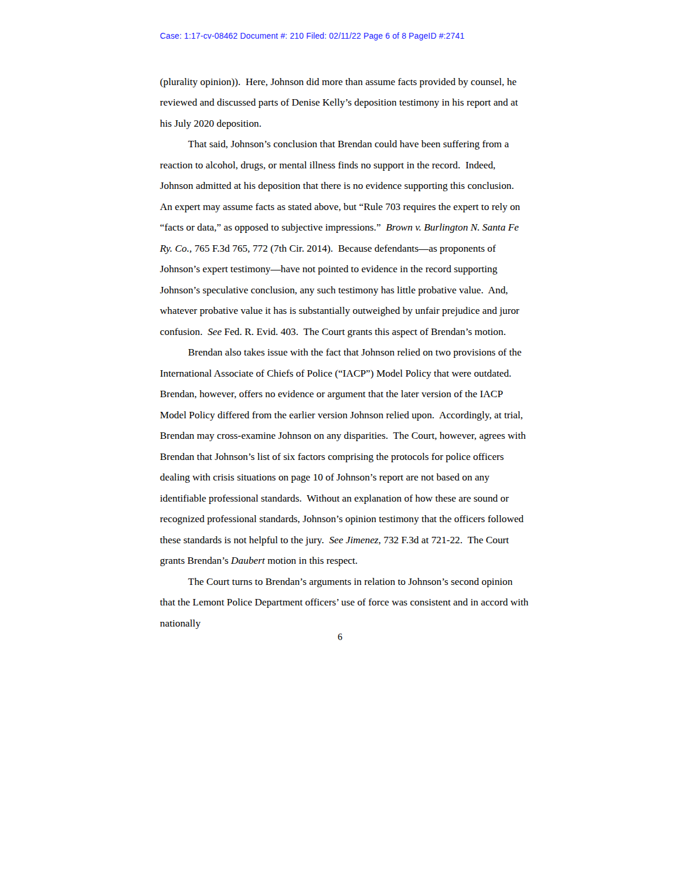Case: 1:17-cv-08462 Document #: 210 Filed: 02/11/22 Page 6 of 8 PageID #:2741
(plurality opinion)). Here, Johnson did more than assume facts provided by counsel, he reviewed and discussed parts of Denise Kelly’s deposition testimony in his report and at his July 2020 deposition.
That said, Johnson’s conclusion that Brendan could have been suffering from a reaction to alcohol, drugs, or mental illness finds no support in the record. Indeed, Johnson admitted at his deposition that there is no evidence supporting this conclusion. An expert may assume facts as stated above, but “Rule 703 requires the expert to rely on “facts or data,” as opposed to subjective impressions.” Brown v. Burlington N. Santa Fe Ry. Co., 765 F.3d 765, 772 (7th Cir. 2014). Because defendants—as proponents of Johnson’s expert testimony—have not pointed to evidence in the record supporting Johnson’s speculative conclusion, any such testimony has little probative value. And, whatever probative value it has is substantially outweighed by unfair prejudice and juror confusion. See Fed. R. Evid. 403. The Court grants this aspect of Brendan’s motion.
Brendan also takes issue with the fact that Johnson relied on two provisions of the International Associate of Chiefs of Police (“IACP”) Model Policy that were outdated. Brendan, however, offers no evidence or argument that the later version of the IACP Model Policy differed from the earlier version Johnson relied upon. Accordingly, at trial, Brendan may cross-examine Johnson on any disparities. The Court, however, agrees with Brendan that Johnson’s list of six factors comprising the protocols for police officers dealing with crisis situations on page 10 of Johnson’s report are not based on any identifiable professional standards. Without an explanation of how these are sound or recognized professional standards, Johnson’s opinion testimony that the officers followed these standards is not helpful to the jury. See Jimenez, 732 F.3d at 721-22. The Court grants Brendan’s Daubert motion in this respect.
The Court turns to Brendan’s arguments in relation to Johnson’s second opinion that the Lemont Police Department officers’ use of force was consistent and in accord with nationally
6